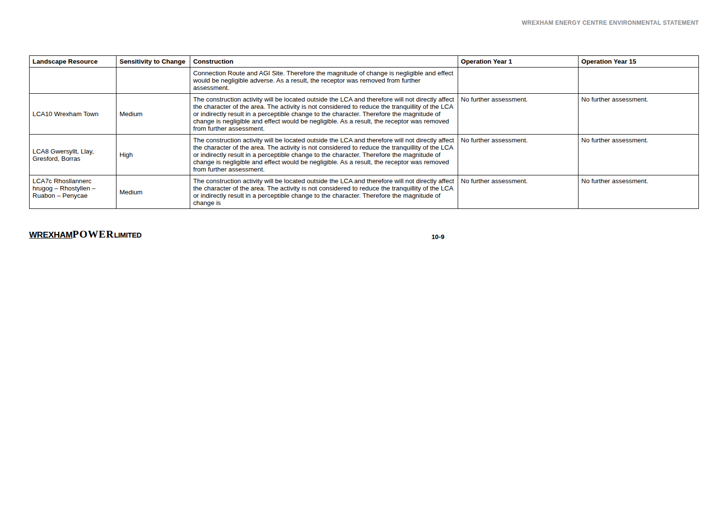WREXHAM ENERGY CENTRE ENVIRONMENTAL STATEMENT
| Landscape Resource | Sensitivity to Change | Construction | Operation Year 1 | Operation Year 15 |
| --- | --- | --- | --- | --- |
| | | Connection Route and AGI Site. Therefore the magnitude of change is negligible and effect would be negligible adverse. As a result, the receptor was removed from further assessment. | | |
| LCA10 Wrexham Town | Medium | The construction activity will be located outside the LCA and therefore will not directly affect the character of the area. The activity is not considered to reduce the tranquillity of the LCA or indirectly result in a perceptible change to the character. Therefore the magnitude of change is negligible and effect would be negligible. As a result, the receptor was removed from further assessment. | No further assessment. | No further assessment. |
| LCA8 Gwersyllt, Llay, Gresford, Borras | High | The construction activity will be located outside the LCA and therefore will not directly affect the character of the area. The activity is not considered to reduce the tranquillity of the LCA or indirectly result in a perceptible change to the character. Therefore the magnitude of change is negligible and effect would be negligible. As a result, the receptor was removed from further assessment. | No further assessment. | No further assessment. |
| LCA7c Rhosllannerc hrugog – Rhostyllen – Ruabon – Penycae | Medium | The construction activity will be located outside the LCA and therefore will not directly affect the character of the area. The activity is not considered to reduce the tranquillity of the LCA or indirectly result in a perceptible change to the character. Therefore the magnitude of change is | No further assessment. | No further assessment. |
WREXHAM POWER LIMITED
10-9